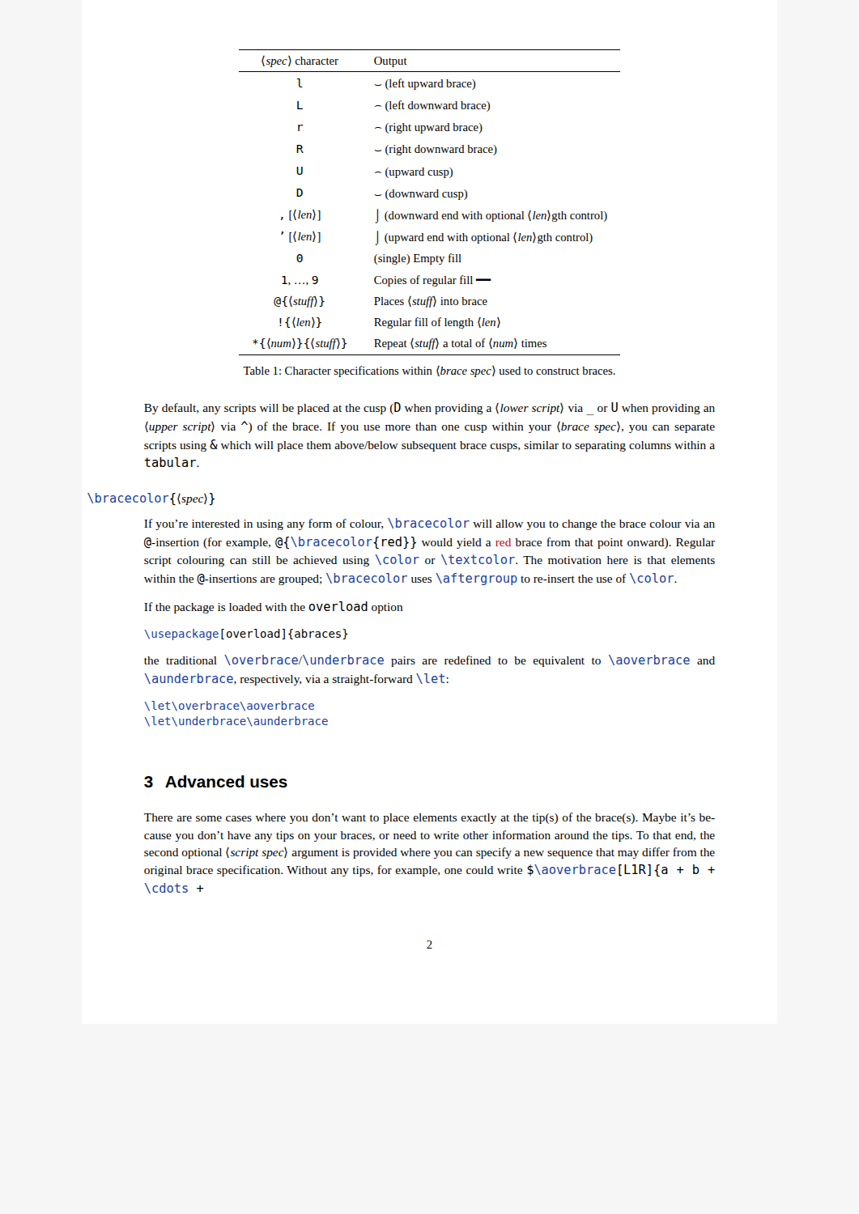| spec character | Output |
| --- | --- |
| l | ⌣ (left upward brace) |
| L | ⌢ (left downward brace) |
| r | ⌢ (right upward brace) |
| R | ⌣ (right downward brace) |
| U | ⌢ (upward cusp) |
| D | ⌣ (downward cusp) |
| , [ len ] | ⌡ (downward end with optional len gth control) |
| ’ [ len ] | ⌡ (upward end with optional len gth control) |
| 0 | (single) Empty fill |
| 1 , …, 9 | Copies of regular fill ━━ |
| @{ stuff } | Places stuff into brace |
| !{ len } | Regular fill of length len |
| *{ num }{ stuff } | Repeat stuff a total of num times |
Table 1: Character specifications within brace spec used to construct braces.
By default, any scripts will be placed at the cusp (D when providing a lower script via _ or U when providing an upper script via ^) of the brace. If you use more than one cusp within your brace spec, you can separate scripts using & which will place them above/below subsequent brace cusps, similar to separating columns within a tabular.
\bracecolor{spec}
If you’re interested in using any form of colour, \bracecolor will allow you to change the brace colour via an @-insertion (for example, @{\bracecolor{red}} would yield a red brace from that point onward). Regular script colouring can still be achieved using \color or \textcolor. The motivation here is that elements within the @-insertions are grouped; \bracecolor uses \aftergroup to re-insert the use of \color.
If the package is loaded with the overload option
\usepackage[overload]{abraces}
the traditional \overbrace/\underbrace pairs are redefined to be equivalent to \aoverbrace and \aunderbrace, respectively, via a straight-forward \let:
\let\overbrace\aoverbrace
\let\underbrace\aunderbrace
3 Advanced uses
There are some cases where you don’t want to place elements exactly at the tip(s) of the brace(s). Maybe it’s because you don’t have any tips on your braces, or need to write other information around the tips. To that end, the second optional script spec argument is provided where you can specify a new sequence that may differ from the original brace specification. Without any tips, for example, one could write $\aoverbrace[L1R]{a + b + \cdots +
2